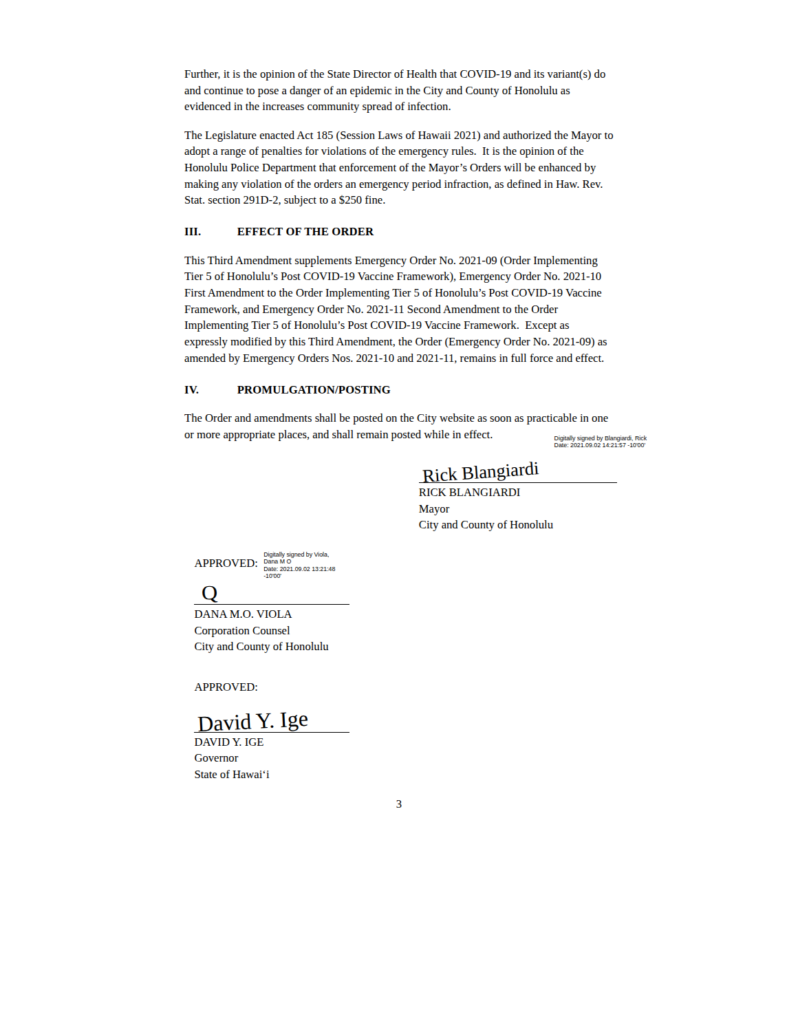Further, it is the opinion of the State Director of Health that COVID-19 and its variant(s) do and continue to pose a danger of an epidemic in the City and County of Honolulu as evidenced in the increases community spread of infection.
The Legislature enacted Act 185 (Session Laws of Hawaii 2021) and authorized the Mayor to adopt a range of penalties for violations of the emergency rules. It is the opinion of the Honolulu Police Department that enforcement of the Mayor’s Orders will be enhanced by making any violation of the orders an emergency period infraction, as defined in Haw. Rev. Stat. section 291D-2, subject to a $250 fine.
III. EFFECT OF THE ORDER
This Third Amendment supplements Emergency Order No. 2021-09 (Order Implementing Tier 5 of Honolulu’s Post COVID-19 Vaccine Framework), Emergency Order No. 2021-10 First Amendment to the Order Implementing Tier 5 of Honolulu’s Post COVID-19 Vaccine Framework, and Emergency Order No. 2021-11 Second Amendment to the Order Implementing Tier 5 of Honolulu’s Post COVID-19 Vaccine Framework. Except as expressly modified by this Third Amendment, the Order (Emergency Order No. 2021-09) as amended by Emergency Orders Nos. 2021-10 and 2021-11, remains in full force and effect.
IV. PROMULGATION/POSTING
The Order and amendments shall be posted on the City website as soon as practicable in one or more appropriate places, and shall remain posted while in effect.
Rick Blangiardi
Digitally signed by Blangiardi, Rick
Date: 2021.09.02 14:21:57 -10'00'
RICK BLANGIARDI
Mayor
City and County of Honolulu
APPROVED:
Q
Digitally signed by Viola,
Dana M O
Date: 2021.09.02 13:21:48
-10'00'
DANA M.O. VIOLA
Corporation Counsel
City and County of Honolulu
APPROVED:
David Y. Ige
DAVID Y. IGE
Governor
State of Hawai‘i
3